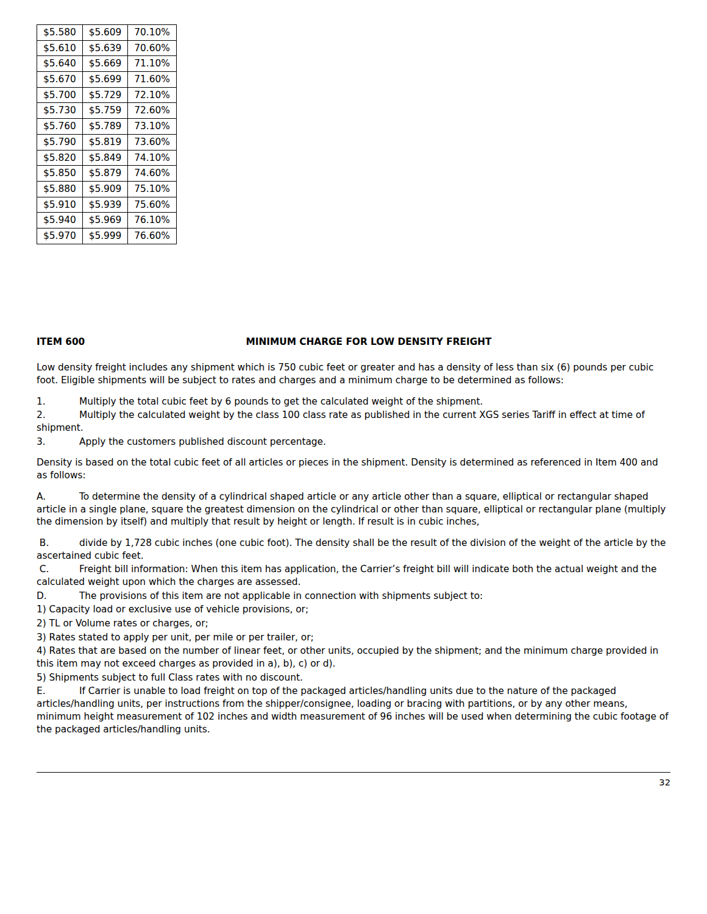| $5.580 | $5.609 | 70.10% |
| $5.610 | $5.639 | 70.60% |
| $5.640 | $5.669 | 71.10% |
| $5.670 | $5.699 | 71.60% |
| $5.700 | $5.729 | 72.10% |
| $5.730 | $5.759 | 72.60% |
| $5.760 | $5.789 | 73.10% |
| $5.790 | $5.819 | 73.60% |
| $5.820 | $5.849 | 74.10% |
| $5.850 | $5.879 | 74.60% |
| $5.880 | $5.909 | 75.10% |
| $5.910 | $5.939 | 75.60% |
| $5.940 | $5.969 | 76.10% |
| $5.970 | $5.999 | 76.60% |
ITEM 600 MINIMUM CHARGE FOR LOW DENSITY FREIGHT
Low density freight includes any shipment which is 750 cubic feet or greater and has a density of less than six (6) pounds per cubic foot. Eligible shipments will be subject to rates and charges and a minimum charge to be determined as follows:
1. Multiply the total cubic feet by 6 pounds to get the calculated weight of the shipment.
2. Multiply the calculated weight by the class 100 class rate as published in the current XGS series Tariff in effect at time of shipment.
3. Apply the customers published discount percentage.
Density is based on the total cubic feet of all articles or pieces in the shipment. Density is determined as referenced in Item 400 and as follows:
A. To determine the density of a cylindrical shaped article or any article other than a square, elliptical or rectangular shaped article in a single plane, square the greatest dimension on the cylindrical or other than square, elliptical or rectangular plane (multiply the dimension by itself) and multiply that result by height or length. If result is in cubic inches,
B. divide by 1,728 cubic inches (one cubic foot). The density shall be the result of the division of the weight of the article by the ascertained cubic feet.
C. Freight bill information: When this item has application, the Carrier’s freight bill will indicate both the actual weight and the calculated weight upon which the charges are assessed.
D. The provisions of this item are not applicable in connection with shipments subject to:
1) Capacity load or exclusive use of vehicle provisions, or;
2) TL or Volume rates or charges, or;
3) Rates stated to apply per unit, per mile or per trailer, or;
4) Rates that are based on the number of linear feet, or other units, occupied by the shipment; and the minimum charge provided in this item may not exceed charges as provided in a), b), c) or d).
5) Shipments subject to full Class rates with no discount.
E. If Carrier is unable to load freight on top of the packaged articles/handling units due to the nature of the packaged articles/handling units, per instructions from the shipper/consignee, loading or bracing with partitions, or by any other means, minimum height measurement of 102 inches and width measurement of 96 inches will be used when determining the cubic footage of the packaged articles/handling units.
32